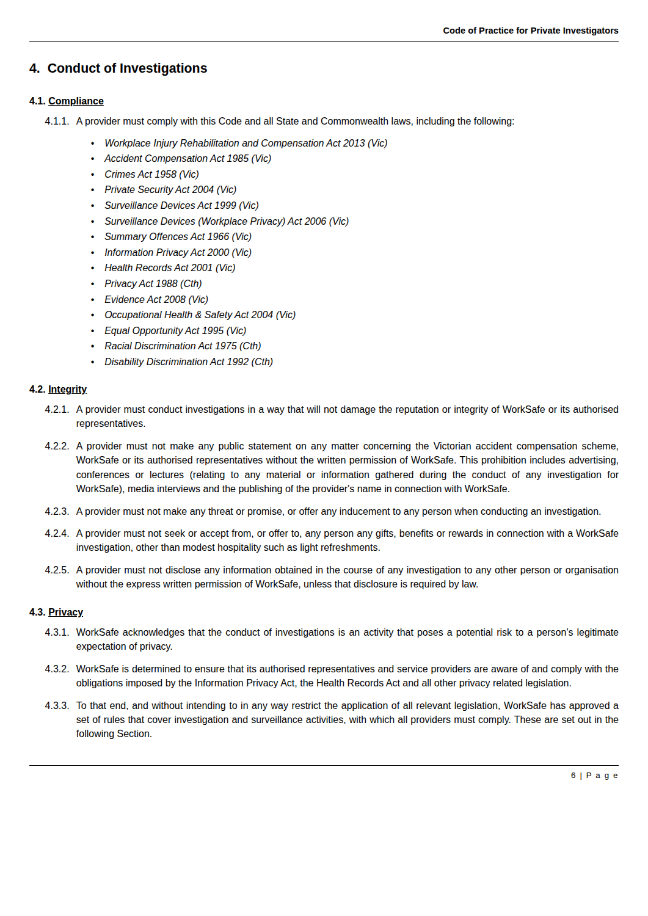Code of Practice for Private Investigators
4. Conduct of Investigations
4.1. Compliance
4.1.1. A provider must comply with this Code and all State and Commonwealth laws, including the following:
Workplace Injury Rehabilitation and Compensation Act 2013 (Vic)
Accident Compensation Act 1985 (Vic)
Crimes Act 1958 (Vic)
Private Security Act 2004 (Vic)
Surveillance Devices Act 1999 (Vic)
Surveillance Devices (Workplace Privacy) Act 2006 (Vic)
Summary Offences Act 1966 (Vic)
Information Privacy Act 2000 (Vic)
Health Records Act 2001 (Vic)
Privacy Act 1988 (Cth)
Evidence Act 2008 (Vic)
Occupational Health & Safety Act 2004 (Vic)
Equal Opportunity Act 1995 (Vic)
Racial Discrimination Act 1975 (Cth)
Disability Discrimination Act 1992 (Cth)
4.2. Integrity
4.2.1. A provider must conduct investigations in a way that will not damage the reputation or integrity of WorkSafe or its authorised representatives.
4.2.2. A provider must not make any public statement on any matter concerning the Victorian accident compensation scheme, WorkSafe or its authorised representatives without the written permission of WorkSafe. This prohibition includes advertising, conferences or lectures (relating to any material or information gathered during the conduct of any investigation for WorkSafe), media interviews and the publishing of the provider's name in connection with WorkSafe.
4.2.3. A provider must not make any threat or promise, or offer any inducement to any person when conducting an investigation.
4.2.4. A provider must not seek or accept from, or offer to, any person any gifts, benefits or rewards in connection with a WorkSafe investigation, other than modest hospitality such as light refreshments.
4.2.5. A provider must not disclose any information obtained in the course of any investigation to any other person or organisation without the express written permission of WorkSafe, unless that disclosure is required by law.
4.3. Privacy
4.3.1. WorkSafe acknowledges that the conduct of investigations is an activity that poses a potential risk to a person's legitimate expectation of privacy.
4.3.2. WorkSafe is determined to ensure that its authorised representatives and service providers are aware of and comply with the obligations imposed by the Information Privacy Act, the Health Records Act and all other privacy related legislation.
4.3.3. To that end, and without intending to in any way restrict the application of all relevant legislation, WorkSafe has approved a set of rules that cover investigation and surveillance activities, with which all providers must comply. These are set out in the following Section.
6 | P a g e